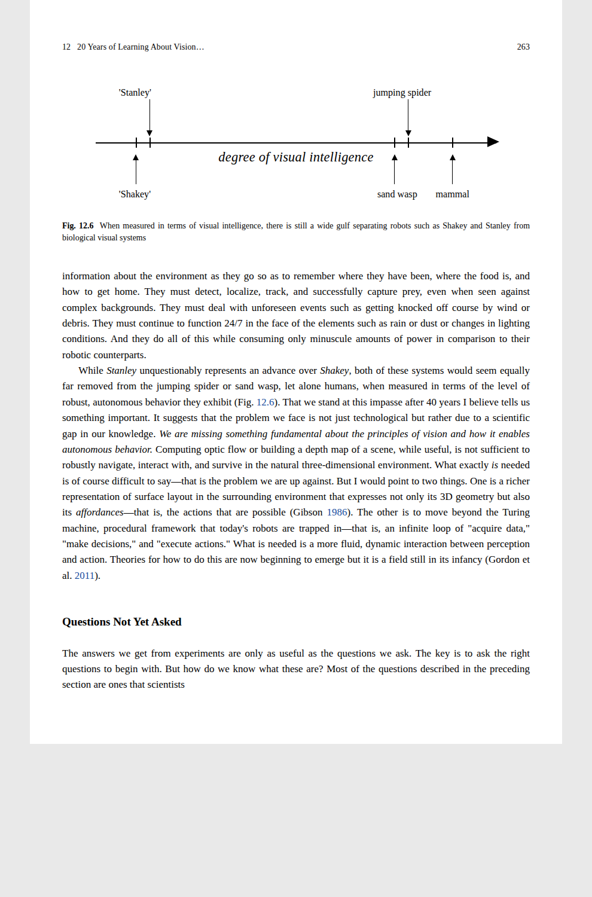12 20 Years of Learning About Vision… 263
degree of visual intelligence
'Stanley'
jumping spider
'Shakey'
sand wasp
mammal
Fig. 12.6 When measured in terms of visual intelligence, there is still a wide gulf separating robots such as Shakey and Stanley from biological visual systems
information about the environment as they go so as to remember where they have been, where the food is, and how to get home. They must detect, localize, track, and successfully capture prey, even when seen against complex backgrounds. They must deal with unforeseen events such as getting knocked off course by wind or debris. They must continue to function 24/7 in the face of the elements such as rain or dust or changes in lighting conditions. And they do all of this while consuming only minuscule amounts of power in comparison to their robotic counterparts.
While Stanley unquestionably represents an advance over Shakey, both of these systems would seem equally far removed from the jumping spider or sand wasp, let alone humans, when measured in terms of the level of robust, autonomous behavior they exhibit (Fig. 12.6). That we stand at this impasse after 40 years I believe tells us something important. It suggests that the problem we face is not just technological but rather due to a scientific gap in our knowledge. We are missing something fundamental about the principles of vision and how it enables autonomous behavior. Computing optic flow or building a depth map of a scene, while useful, is not sufficient to robustly navigate, interact with, and survive in the natural three-dimensional environment. What exactly is needed is of course difficult to say—that is the problem we are up against. But I would point to two things. One is a richer representation of surface layout in the surrounding environment that expresses not only its 3D geometry but also its affordances—that is, the actions that are possible (Gibson 1986). The other is to move beyond the Turing machine, procedural framework that today's robots are trapped in—that is, an infinite loop of "acquire data," "make decisions," and "execute actions." What is needed is a more fluid, dynamic interaction between perception and action. Theories for how to do this are now beginning to emerge but it is a field still in its infancy (Gordon et al. 2011).
Questions Not Yet Asked
The answers we get from experiments are only as useful as the questions we ask. The key is to ask the right questions to begin with. But how do we know what these are? Most of the questions described in the preceding section are ones that scientists